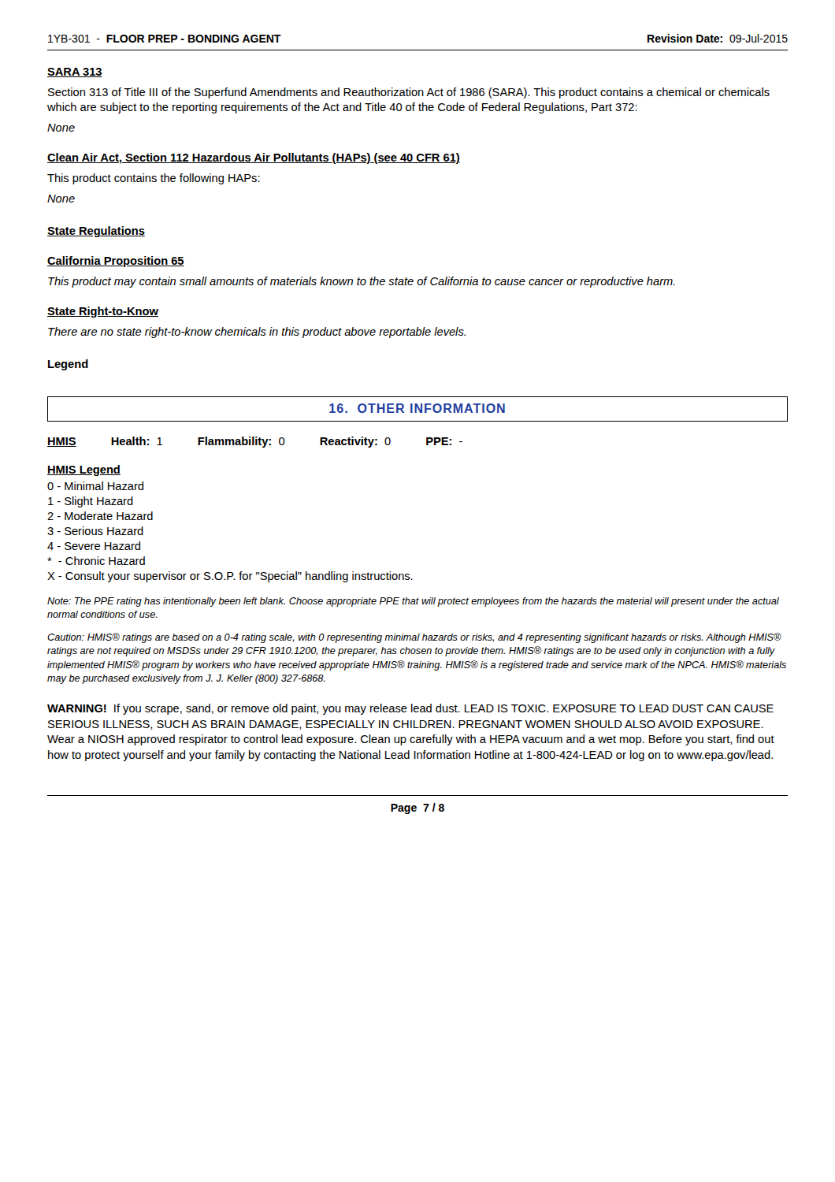1YB-301 - FLOOR PREP - BONDING AGENT
Revision Date: 09-Jul-2015
SARA 313
Section 313 of Title III of the Superfund Amendments and Reauthorization Act of 1986 (SARA). This product contains a chemical or chemicals which are subject to the reporting requirements of the Act and Title 40 of the Code of Federal Regulations, Part 372:
None
Clean Air Act, Section 112 Hazardous Air Pollutants (HAPs) (see 40 CFR 61)
This product contains the following HAPs:
None
State Regulations
California Proposition 65
This product may contain small amounts of materials known to the state of California to cause cancer or reproductive harm.
State Right-to-Know
There are no state right-to-know chemicals in this product above reportable levels.
Legend
16. OTHER INFORMATION
HMIS Health: 1 Flammability: 0 Reactivity: 0 PPE: -
HMIS Legend
0 - Minimal Hazard
1 - Slight Hazard
2 - Moderate Hazard
3 - Serious Hazard
4 - Severe Hazard
* - Chronic Hazard
X - Consult your supervisor or S.O.P. for "Special" handling instructions.
Note: The PPE rating has intentionally been left blank. Choose appropriate PPE that will protect employees from the hazards the material will present under the actual normal conditions of use.
Caution: HMIS® ratings are based on a 0-4 rating scale, with 0 representing minimal hazards or risks, and 4 representing significant hazards or risks. Although HMIS® ratings are not required on MSDSs under 29 CFR 1910.1200, the preparer, has chosen to provide them. HMIS® ratings are to be used only in conjunction with a fully implemented HMIS® program by workers who have received appropriate HMIS® training. HMIS® is a registered trade and service mark of the NPCA. HMIS® materials may be purchased exclusively from J. J. Keller (800) 327-6868.
WARNING! If you scrape, sand, or remove old paint, you may release lead dust. LEAD IS TOXIC. EXPOSURE TO LEAD DUST CAN CAUSE SERIOUS ILLNESS, SUCH AS BRAIN DAMAGE, ESPECIALLY IN CHILDREN. PREGNANT WOMEN SHOULD ALSO AVOID EXPOSURE. Wear a NIOSH approved respirator to control lead exposure. Clean up carefully with a HEPA vacuum and a wet mop. Before you start, find out how to protect yourself and your family by contacting the National Lead Information Hotline at 1-800-424-LEAD or log on to www.epa.gov/lead.
Page 7 / 8